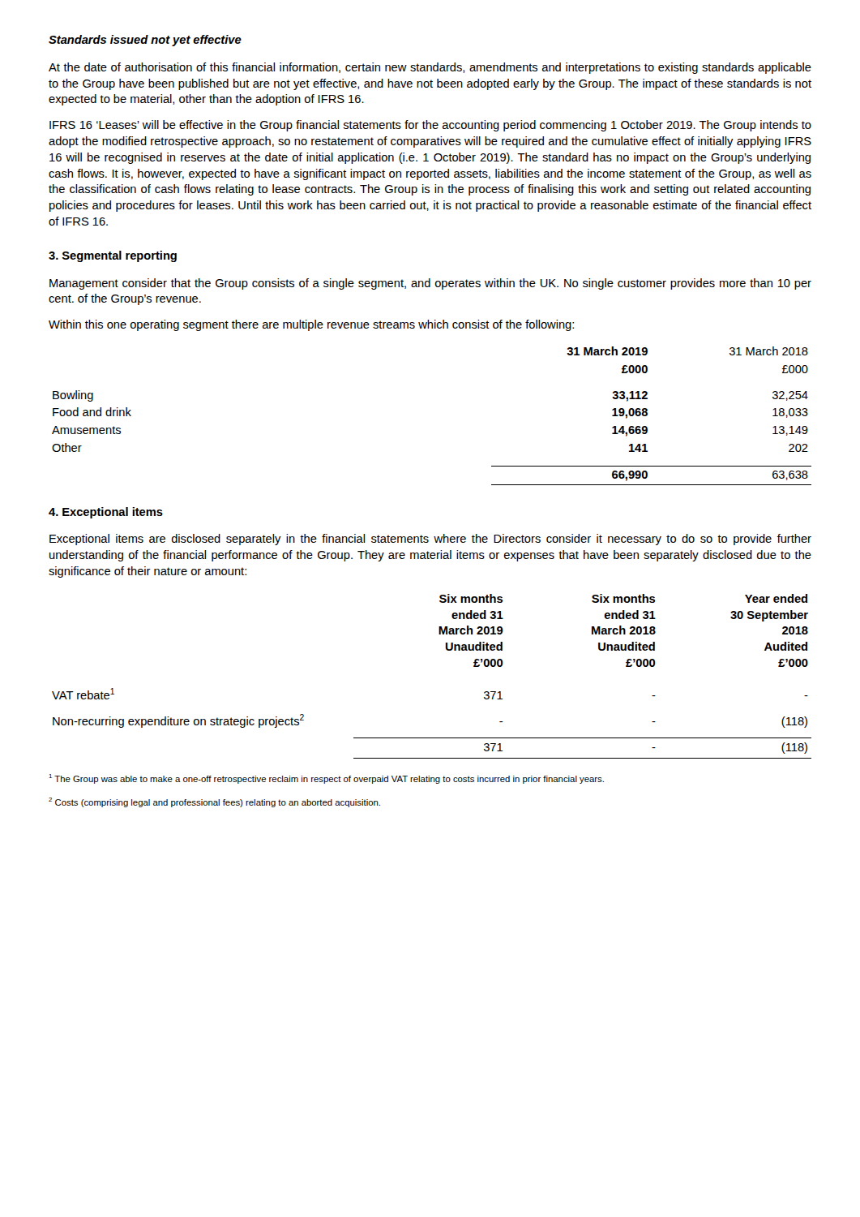Standards issued not yet effective
At the date of authorisation of this financial information, certain new standards, amendments and interpretations to existing standards applicable to the Group have been published but are not yet effective, and have not been adopted early by the Group. The impact of these standards is not expected to be material, other than the adoption of IFRS 16.
IFRS 16 ‘Leases’ will be effective in the Group financial statements for the accounting period commencing 1 October 2019. The Group intends to adopt the modified retrospective approach, so no restatement of comparatives will be required and the cumulative effect of initially applying IFRS 16 will be recognised in reserves at the date of initial application (i.e. 1 October 2019). The standard has no impact on the Group’s underlying cash flows. It is, however, expected to have a significant impact on reported assets, liabilities and the income statement of the Group, as well as the classification of cash flows relating to lease contracts. The Group is in the process of finalising this work and setting out related accounting policies and procedures for leases. Until this work has been carried out, it is not practical to provide a reasonable estimate of the financial effect of IFRS 16.
3. Segmental reporting
Management consider that the Group consists of a single segment, and operates within the UK. No single customer provides more than 10 per cent. of the Group’s revenue.
Within this one operating segment there are multiple revenue streams which consist of the following:
| | 31 March 2019 | 31 March 2018 |
| | £000 | £000 |
| Bowling | 33,112 | 32,254 |
| Food and drink | 19,068 | 18,033 |
| Amusements | 14,669 | 13,149 |
| Other | 141 | 202 |
| | 66,990 | 63,638 |
4. Exceptional items
Exceptional items are disclosed separately in the financial statements where the Directors consider it necessary to do so to provide further understanding of the financial performance of the Group. They are material items or expenses that have been separately disclosed due to the significance of their nature or amount:
| | Six months ended 31 March 2019 Unaudited £’000 | Six months ended 31 March 2018 Unaudited £’000 | Year ended 30 September 2018 Audited £’000 |
| VAT rebate 1 | 371 | - | - |
| Non-recurring expenditure on strategic projects 2 | - | - | (118) |
| | 371 | - | (118) |
1 The Group was able to make a one-off retrospective reclaim in respect of overpaid VAT relating to costs incurred in prior financial years.
2 Costs (comprising legal and professional fees) relating to an aborted acquisition.